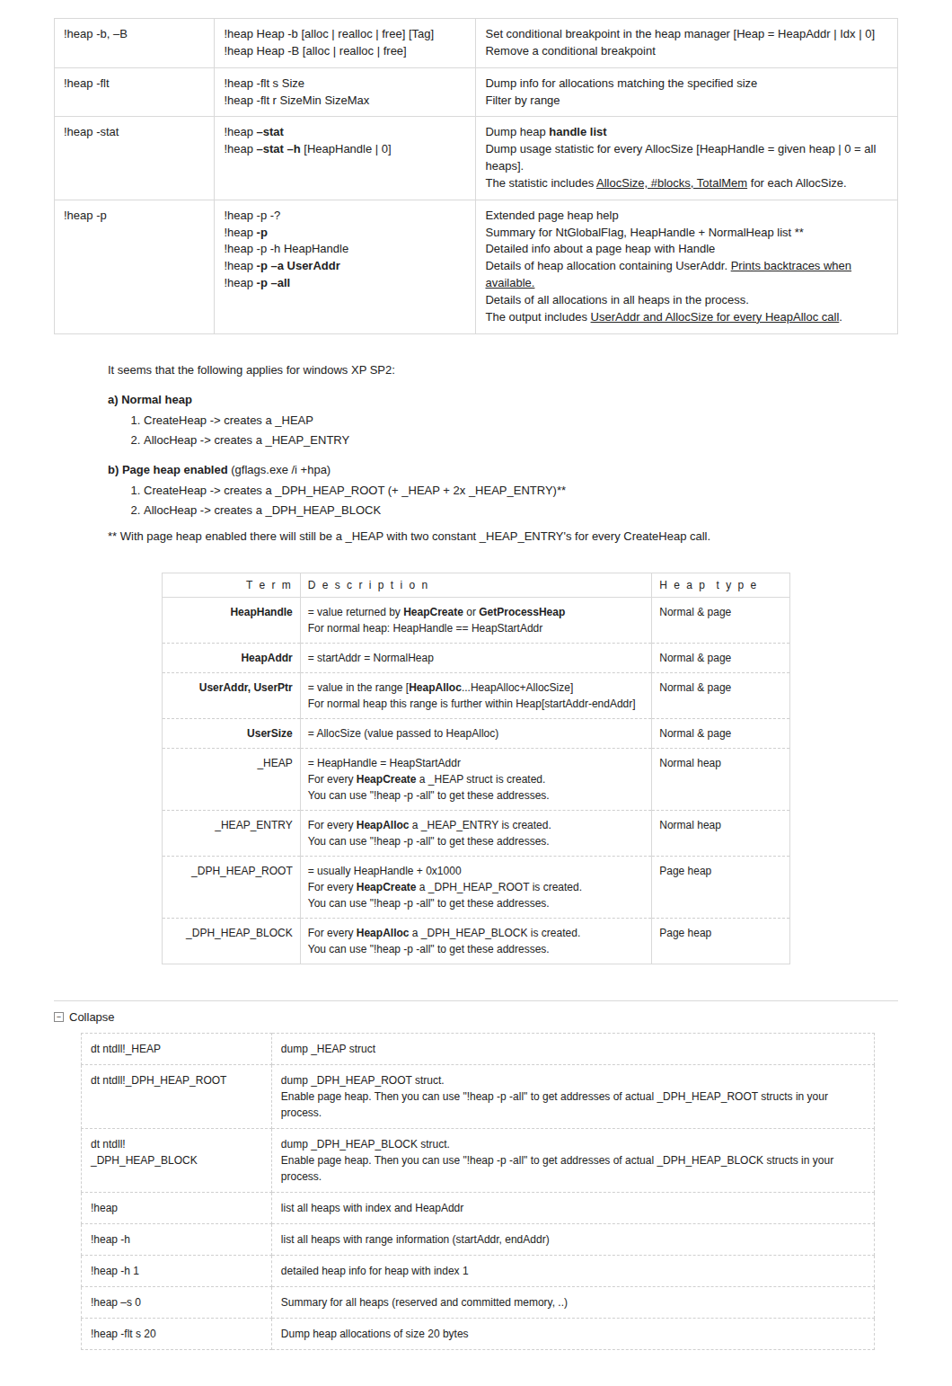| !heap -b, –B | !heap Heap -b [alloc / realloc / free] [Tag] !heap Heap -B [alloc / realloc / free] | Set conditional breakpoint in the heap manager [Heap = HeapAddr / Idx / 0] Remove a conditional breakpoint |
| !heap -flt | !heap -flt s Size !heap -flt r SizeMin SizeMax | Dump info for allocations matching the specified size Filter by range |
| !heap -stat | !heap –stat !heap –stat –h [HeapHandle / 0] | Dump heap handle list Dump usage statistic for every AllocSize [HeapHandle = given heap / 0 = all heaps]. The statistic includes AllocSize, #blocks, TotalMem for each AllocSize. |
| !heap -p | !heap -p -? !heap -p !heap -p -h HeapHandle !heap -p –a UserAddr !heap -p –all | Extended page heap help Summary for NtGlobalFlag, HeapHandle + NormalHeap list ** Detailed info about a page heap with Handle Details of heap allocation containing UserAddr. Prints backtraces when available. Details of all allocations in all heaps in the process. The output includes UserAddr and AllocSize for every HeapAlloc call . |
It seems that the following applies for windows XP SP2:
a) Normal heap
CreateHeap -> creates a _HEAP
AllocHeap -> creates a _HEAP_ENTRY
b) Page heap enabled (gflags.exe /i +hpa)
CreateHeap -> creates a _DPH_HEAP_ROOT (+ _HEAP + 2x _HEAP_ENTRY)**
AllocHeap -> creates a _DPH_HEAP_BLOCK
** With page heap enabled there will still be a _HEAP with two constant _HEAP_ENTRY's for every CreateHeap call.
| T e r m | D e s c r i p t i o n | H e a p t y p e |
| --- | --- | --- |
| HeapHandle | = value returned by HeapCreate or GetProcessHeap For normal heap: HeapHandle == HeapStartAddr | Normal & page |
| HeapAddr | = startAddr = NormalHeap | Normal & page |
| UserAddr, UserPtr | = value in the range [ HeapAlloc ...HeapAlloc+AllocSize] For normal heap this range is further within Heap[startAddr-endAddr] | Normal & page |
| UserSize | = AllocSize (value passed to HeapAlloc) | Normal & page |
| _HEAP | = HeapHandle = HeapStartAddr For every HeapCreate a _HEAP struct is created. You can use "!heap -p -all" to get these addresses. | Normal heap |
| _HEAP_ENTRY | For every HeapAlloc a _HEAP_ENTRY is created. You can use "!heap -p -all" to get these addresses. | Normal heap |
| _DPH_HEAP_ROOT | = usually HeapHandle + 0x1000 For every HeapCreate a _DPH_HEAP_ROOT is created. You can use "!heap -p -all" to get these addresses. | Page heap |
| _DPH_HEAP_BLOCK | For every HeapAlloc a _DPH_HEAP_BLOCK is created. You can use "!heap -p -all" to get these addresses. | Page heap |
−Collapse
| dt ntdll!_HEAP | dump _HEAP struct |
| dt ntdll!_DPH_HEAP_ROOT | dump _DPH_HEAP_ROOT struct. Enable page heap. Then you can use "!heap -p -all" to get addresses of actual _DPH_HEAP_ROOT structs in your process. |
| dt ntdll! _DPH_HEAP_BLOCK | dump _DPH_HEAP_BLOCK struct. Enable page heap. Then you can use "!heap -p -all" to get addresses of actual _DPH_HEAP_BLOCK structs in your process. |
| !heap | list all heaps with index and HeapAddr |
| !heap -h | list all heaps with range information (startAddr, endAddr) |
| !heap -h 1 | detailed heap info for heap with index 1 |
| !heap –s 0 | Summary for all heaps (reserved and committed memory, ..) |
| !heap -flt s 20 | Dump heap allocations of size 20 bytes |